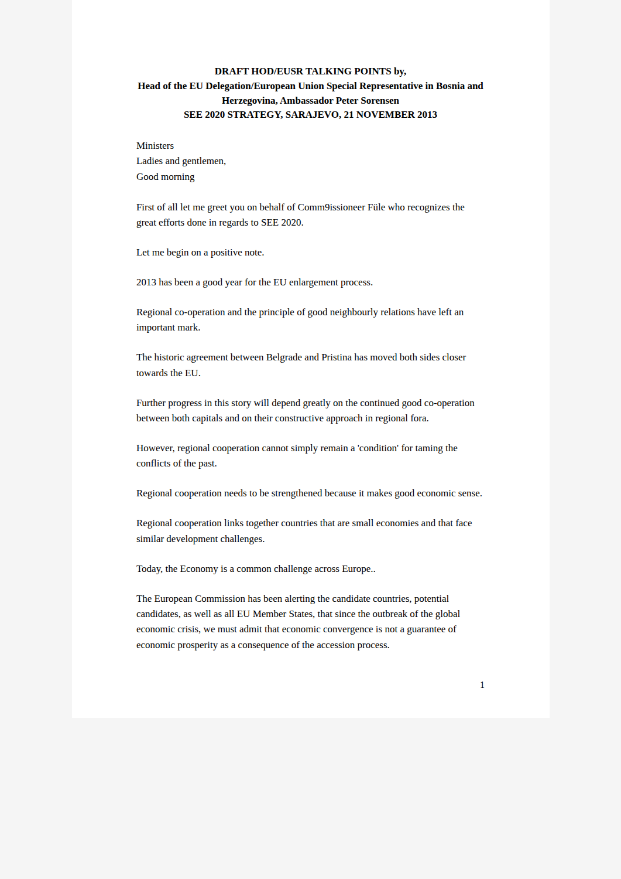DRAFT HOD/EUSR TALKING POINTS by,
Head of the EU Delegation/European Union Special Representative in Bosnia and Herzegovina, Ambassador Peter Sorensen
SEE 2020 STRATEGY, SARAJEVO, 21 NOVEMBER 2013
Ministers
Ladies and gentlemen,
Good morning
First of all let me greet you on behalf of Comm9issioneer Füle who recognizes the great efforts done in regards to SEE 2020.
Let me begin on a positive note.
2013 has been a good year for the EU enlargement process.
Regional co-operation and the principle of good neighbourly relations have left an important mark.
The historic agreement between Belgrade and Pristina has moved both sides closer towards the EU.
Further progress in this story will depend greatly on the continued good co-operation between both capitals and on their constructive approach in regional fora.
However, regional cooperation cannot simply remain a 'condition' for taming the conflicts of the past.
Regional cooperation needs to be strengthened because it makes good economic sense.
Regional cooperation links together countries that are small economies and that face similar development challenges.
Today, the Economy is a common challenge across Europe..
The European Commission has been alerting the candidate countries, potential candidates, as well as all EU Member States, that since the outbreak of the global economic crisis, we must admit that economic convergence is not a guarantee of economic prosperity as a consequence of the accession process.
1